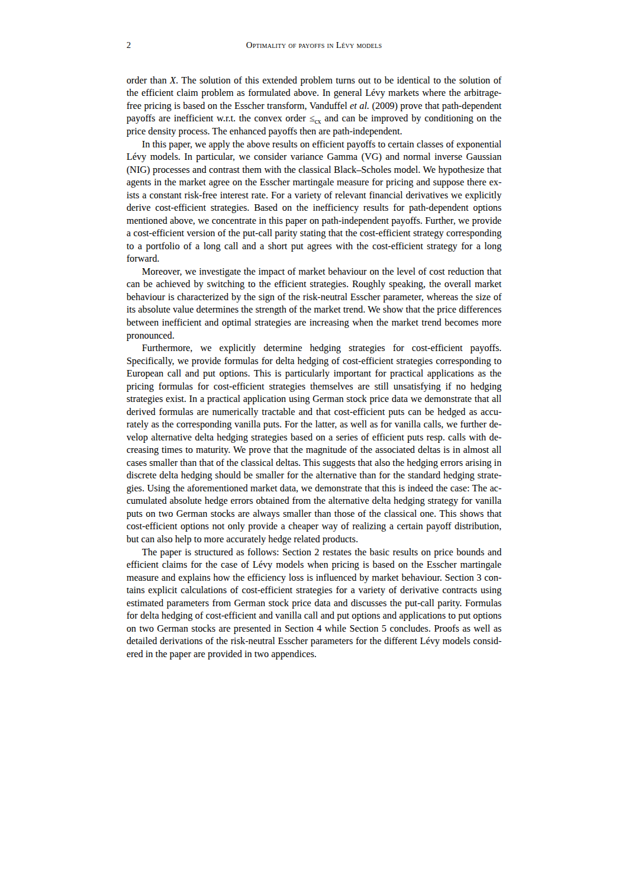2 Optimality of payoffs in Lévy models
order than X. The solution of this extended problem turns out to be identical to the solution of the efficient claim problem as formulated above. In general Lévy markets where the arbitrage-free pricing is based on the Esscher transform, Vanduffel et al. (2009) prove that path-dependent payoffs are inefficient w.r.t. the convex order ≤cx and can be improved by conditioning on the price density process. The enhanced payoffs then are path-independent.
In this paper, we apply the above results on efficient payoffs to certain classes of exponential Lévy models. In particular, we consider variance Gamma (VG) and normal inverse Gaussian (NIG) processes and contrast them with the classical Black–Scholes model. We hypothesize that agents in the market agree on the Esscher martingale measure for pricing and suppose there exists a constant risk-free interest rate. For a variety of relevant financial derivatives we explicitly derive cost-efficient strategies. Based on the inefficiency results for path-dependent options mentioned above, we concentrate in this paper on path-independent payoffs. Further, we provide a cost-efficient version of the put-call parity stating that the cost-efficient strategy corresponding to a portfolio of a long call and a short put agrees with the cost-efficient strategy for a long forward.
Moreover, we investigate the impact of market behaviour on the level of cost reduction that can be achieved by switching to the efficient strategies. Roughly speaking, the overall market behaviour is characterized by the sign of the risk-neutral Esscher parameter, whereas the size of its absolute value determines the strength of the market trend. We show that the price differences between inefficient and optimal strategies are increasing when the market trend becomes more pronounced.
Furthermore, we explicitly determine hedging strategies for cost-efficient payoffs. Specifically, we provide formulas for delta hedging of cost-efficient strategies corresponding to European call and put options. This is particularly important for practical applications as the pricing formulas for cost-efficient strategies themselves are still unsatisfying if no hedging strategies exist. In a practical application using German stock price data we demonstrate that all derived formulas are numerically tractable and that cost-efficient puts can be hedged as accurately as the corresponding vanilla puts. For the latter, as well as for vanilla calls, we further develop alternative delta hedging strategies based on a series of efficient puts resp. calls with decreasing times to maturity. We prove that the magnitude of the associated deltas is in almost all cases smaller than that of the classical deltas. This suggests that also the hedging errors arising in discrete delta hedging should be smaller for the alternative than for the standard hedging strategies. Using the aforementioned market data, we demonstrate that this is indeed the case: The accumulated absolute hedge errors obtained from the alternative delta hedging strategy for vanilla puts on two German stocks are always smaller than those of the classical one. This shows that cost-efficient options not only provide a cheaper way of realizing a certain payoff distribution, but can also help to more accurately hedge related products.
The paper is structured as follows: Section 2 restates the basic results on price bounds and efficient claims for the case of Lévy models when pricing is based on the Esscher martingale measure and explains how the efficiency loss is influenced by market behaviour. Section 3 contains explicit calculations of cost-efficient strategies for a variety of derivative contracts using estimated parameters from German stock price data and discusses the put-call parity. Formulas for delta hedging of cost-efficient and vanilla call and put options and applications to put options on two German stocks are presented in Section 4 while Section 5 concludes. Proofs as well as detailed derivations of the risk-neutral Esscher parameters for the different Lévy models considered in the paper are provided in two appendices.